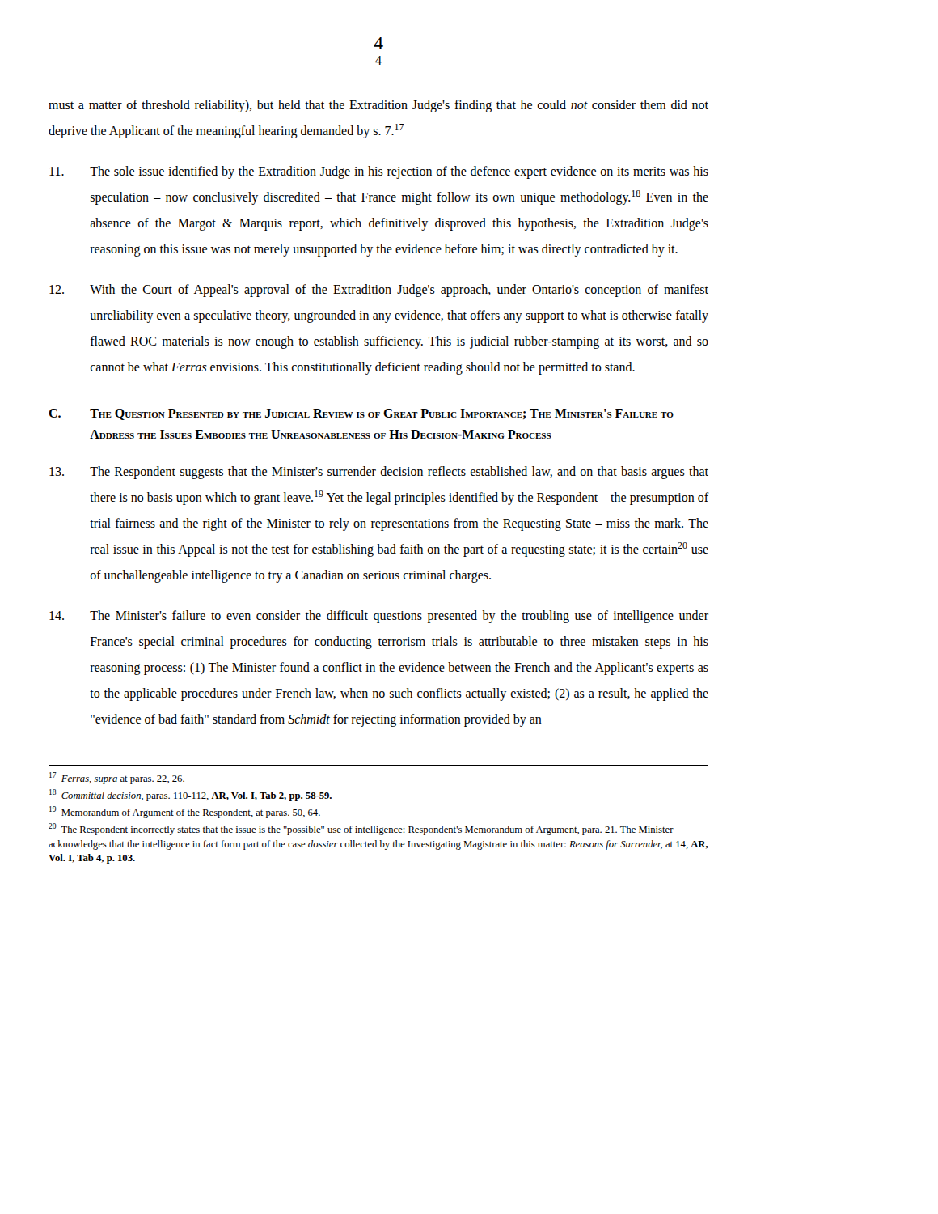4 4
must a matter of threshold reliability), but held that the Extradition Judge's finding that he could not consider them did not deprive the Applicant of the meaningful hearing demanded by s. 7.17
11.
The sole issue identified by the Extradition Judge in his rejection of the defence expert evidence on its merits was his speculation – now conclusively discredited – that France might follow its own unique methodology.18 Even in the absence of the Margot & Marquis report, which definitively disproved this hypothesis, the Extradition Judge's reasoning on this issue was not merely unsupported by the evidence before him; it was directly contradicted by it.
12.
With the Court of Appeal's approval of the Extradition Judge's approach, under Ontario's conception of manifest unreliability even a speculative theory, ungrounded in any evidence, that offers any support to what is otherwise fatally flawed ROC materials is now enough to establish sufficiency. This is judicial rubber-stamping at its worst, and so cannot be what Ferras envisions. This constitutionally deficient reading should not be permitted to stand.
C. The Question Presented by the Judicial Review is of Great Public Importance; The Minister's Failure to Address the Issues Embodies the Unreasonableness of His Decision-Making Process
13.
The Respondent suggests that the Minister's surrender decision reflects established law, and on that basis argues that there is no basis upon which to grant leave.19 Yet the legal principles identified by the Respondent – the presumption of trial fairness and the right of the Minister to rely on representations from the Requesting State – miss the mark. The real issue in this Appeal is not the test for establishing bad faith on the part of a requesting state; it is the certain20 use of unchallengeable intelligence to try a Canadian on serious criminal charges.
14.
The Minister's failure to even consider the difficult questions presented by the troubling use of intelligence under France's special criminal procedures for conducting terrorism trials is attributable to three mistaken steps in his reasoning process: (1) The Minister found a conflict in the evidence between the French and the Applicant's experts as to the applicable procedures under French law, when no such conflicts actually existed; (2) as a result, he applied the "evidence of bad faith" standard from Schmidt for rejecting information provided by an
17 Ferras, supra at paras. 22, 26.
18 Committal decision, paras. 110-112, AR, Vol. I, Tab 2, pp. 58-59.
19 Memorandum of Argument of the Respondent, at paras. 50, 64.
20 The Respondent incorrectly states that the issue is the "possible" use of intelligence: Respondent's Memorandum of Argument, para. 21. The Minister acknowledges that the intelligence in fact form part of the case dossier collected by the Investigating Magistrate in this matter: Reasons for Surrender, at 14, AR, Vol. I, Tab 4, p. 103.